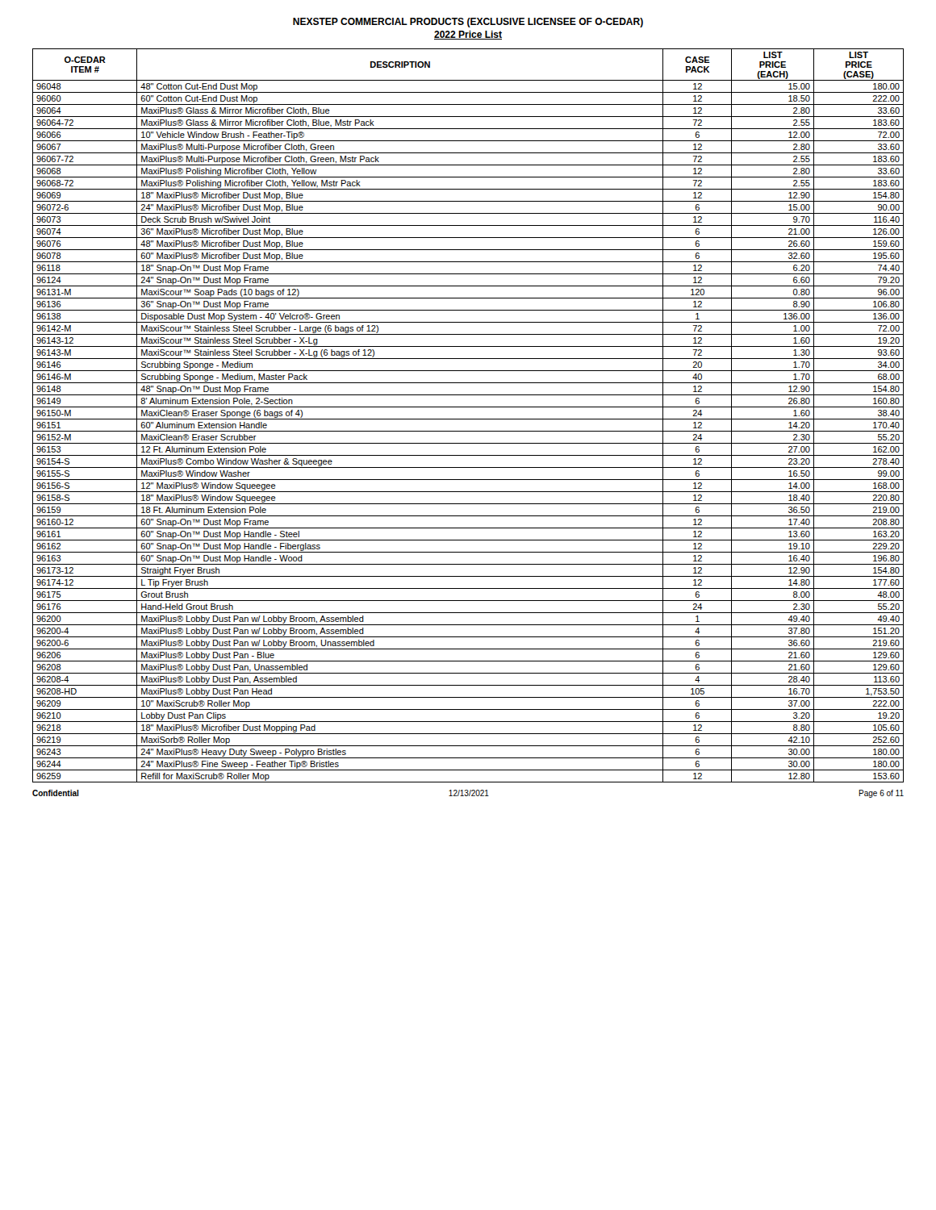NEXSTEP COMMERCIAL PRODUCTS (EXCLUSIVE LICENSEE OF O-CEDAR)
2022 Price List
| O-CEDAR ITEM # | DESCRIPTION | CASE PACK | LIST PRICE (EACH) | LIST PRICE (CASE) |
| --- | --- | --- | --- | --- |
| 96048 | 48" Cotton Cut-End Dust Mop | 12 | 15.00 | 180.00 |
| 96060 | 60" Cotton Cut-End Dust Mop | 12 | 18.50 | 222.00 |
| 96064 | MaxiPlus® Glass & Mirror Microfiber Cloth, Blue | 12 | 2.80 | 33.60 |
| 96064-72 | MaxiPlus® Glass & Mirror Microfiber Cloth, Blue, Mstr Pack | 72 | 2.55 | 183.60 |
| 96066 | 10" Vehicle Window Brush - Feather-Tip® | 6 | 12.00 | 72.00 |
| 96067 | MaxiPlus® Multi-Purpose Microfiber Cloth, Green | 12 | 2.80 | 33.60 |
| 96067-72 | MaxiPlus® Multi-Purpose Microfiber Cloth, Green, Mstr Pack | 72 | 2.55 | 183.60 |
| 96068 | MaxiPlus® Polishing Microfiber Cloth, Yellow | 12 | 2.80 | 33.60 |
| 96068-72 | MaxiPlus® Polishing Microfiber Cloth, Yellow, Mstr Pack | 72 | 2.55 | 183.60 |
| 96069 | 18" MaxiPlus® Microfiber Dust Mop, Blue | 12 | 12.90 | 154.80 |
| 96072-6 | 24" MaxiPlus® Microfiber Dust Mop, Blue | 6 | 15.00 | 90.00 |
| 96073 | Deck Scrub Brush w/Swivel Joint | 12 | 9.70 | 116.40 |
| 96074 | 36" MaxiPlus® Microfiber Dust Mop, Blue | 6 | 21.00 | 126.00 |
| 96076 | 48" MaxiPlus® Microfiber Dust Mop, Blue | 6 | 26.60 | 159.60 |
| 96078 | 60" MaxiPlus® Microfiber Dust Mop, Blue | 6 | 32.60 | 195.60 |
| 96118 | 18" Snap-On™ Dust Mop Frame | 12 | 6.20 | 74.40 |
| 96124 | 24" Snap-On™ Dust Mop Frame | 12 | 6.60 | 79.20 |
| 96131-M | MaxiScour™ Soap Pads (10 bags of 12) | 120 | 0.80 | 96.00 |
| 96136 | 36" Snap-On™ Dust Mop Frame | 12 | 8.90 | 106.80 |
| 96138 | Disposable Dust Mop System - 40' Velcro®- Green | 1 | 136.00 | 136.00 |
| 96142-M | MaxiScour™ Stainless Steel Scrubber - Large (6 bags of 12) | 72 | 1.00 | 72.00 |
| 96143-12 | MaxiScour™ Stainless Steel Scrubber - X-Lg | 12 | 1.60 | 19.20 |
| 96143-M | MaxiScour™ Stainless Steel Scrubber - X-Lg (6 bags of 12) | 72 | 1.30 | 93.60 |
| 96146 | Scrubbing Sponge - Medium | 20 | 1.70 | 34.00 |
| 96146-M | Scrubbing Sponge - Medium, Master Pack | 40 | 1.70 | 68.00 |
| 96148 | 48" Snap-On™ Dust Mop Frame | 12 | 12.90 | 154.80 |
| 96149 | 8' Aluminum Extension Pole, 2-Section | 6 | 26.80 | 160.80 |
| 96150-M | MaxiClean® Eraser Sponge (6 bags of 4) | 24 | 1.60 | 38.40 |
| 96151 | 60" Aluminum Extension Handle | 12 | 14.20 | 170.40 |
| 96152-M | MaxiClean® Eraser Scrubber | 24 | 2.30 | 55.20 |
| 96153 | 12 Ft. Aluminum Extension Pole | 6 | 27.00 | 162.00 |
| 96154-S | MaxiPlus® Combo Window Washer & Squeegee | 12 | 23.20 | 278.40 |
| 96155-S | MaxiPlus® Window Washer | 6 | 16.50 | 99.00 |
| 96156-S | 12" MaxiPlus® Window Squeegee | 12 | 14.00 | 168.00 |
| 96158-S | 18" MaxiPlus® Window Squeegee | 12 | 18.40 | 220.80 |
| 96159 | 18 Ft. Aluminum Extension Pole | 6 | 36.50 | 219.00 |
| 96160-12 | 60" Snap-On™ Dust Mop Frame | 12 | 17.40 | 208.80 |
| 96161 | 60" Snap-On™ Dust Mop Handle - Steel | 12 | 13.60 | 163.20 |
| 96162 | 60" Snap-On™ Dust Mop Handle - Fiberglass | 12 | 19.10 | 229.20 |
| 96163 | 60" Snap-On™ Dust Mop Handle - Wood | 12 | 16.40 | 196.80 |
| 96173-12 | Straight Fryer Brush | 12 | 12.90 | 154.80 |
| 96174-12 | L Tip Fryer Brush | 12 | 14.80 | 177.60 |
| 96175 | Grout Brush | 6 | 8.00 | 48.00 |
| 96176 | Hand-Held Grout Brush | 24 | 2.30 | 55.20 |
| 96200 | MaxiPlus® Lobby Dust Pan w/ Lobby Broom, Assembled | 1 | 49.40 | 49.40 |
| 96200-4 | MaxiPlus® Lobby Dust Pan w/ Lobby Broom, Assembled | 4 | 37.80 | 151.20 |
| 96200-6 | MaxiPlus® Lobby Dust Pan w/ Lobby Broom, Unassembled | 6 | 36.60 | 219.60 |
| 96206 | MaxiPlus® Lobby Dust Pan - Blue | 6 | 21.60 | 129.60 |
| 96208 | MaxiPlus® Lobby Dust Pan, Unassembled | 6 | 21.60 | 129.60 |
| 96208-4 | MaxiPlus® Lobby Dust Pan, Assembled | 4 | 28.40 | 113.60 |
| 96208-HD | MaxiPlus® Lobby Dust Pan Head | 105 | 16.70 | 1,753.50 |
| 96209 | 10" MaxiScrub® Roller Mop | 6 | 37.00 | 222.00 |
| 96210 | Lobby Dust Pan Clips | 6 | 3.20 | 19.20 |
| 96218 | 18" MaxiPlus® Microfiber Dust Mopping Pad | 12 | 8.80 | 105.60 |
| 96219 | MaxiSorb® Roller Mop | 6 | 42.10 | 252.60 |
| 96243 | 24" MaxiPlus® Heavy Duty Sweep - Polypro Bristles | 6 | 30.00 | 180.00 |
| 96244 | 24" MaxiPlus® Fine Sweep - Feather Tip® Bristles | 6 | 30.00 | 180.00 |
| 96259 | Refill for MaxiScrub® Roller Mop | 12 | 12.80 | 153.60 |
Confidential
12/13/2021
Page 6 of 11